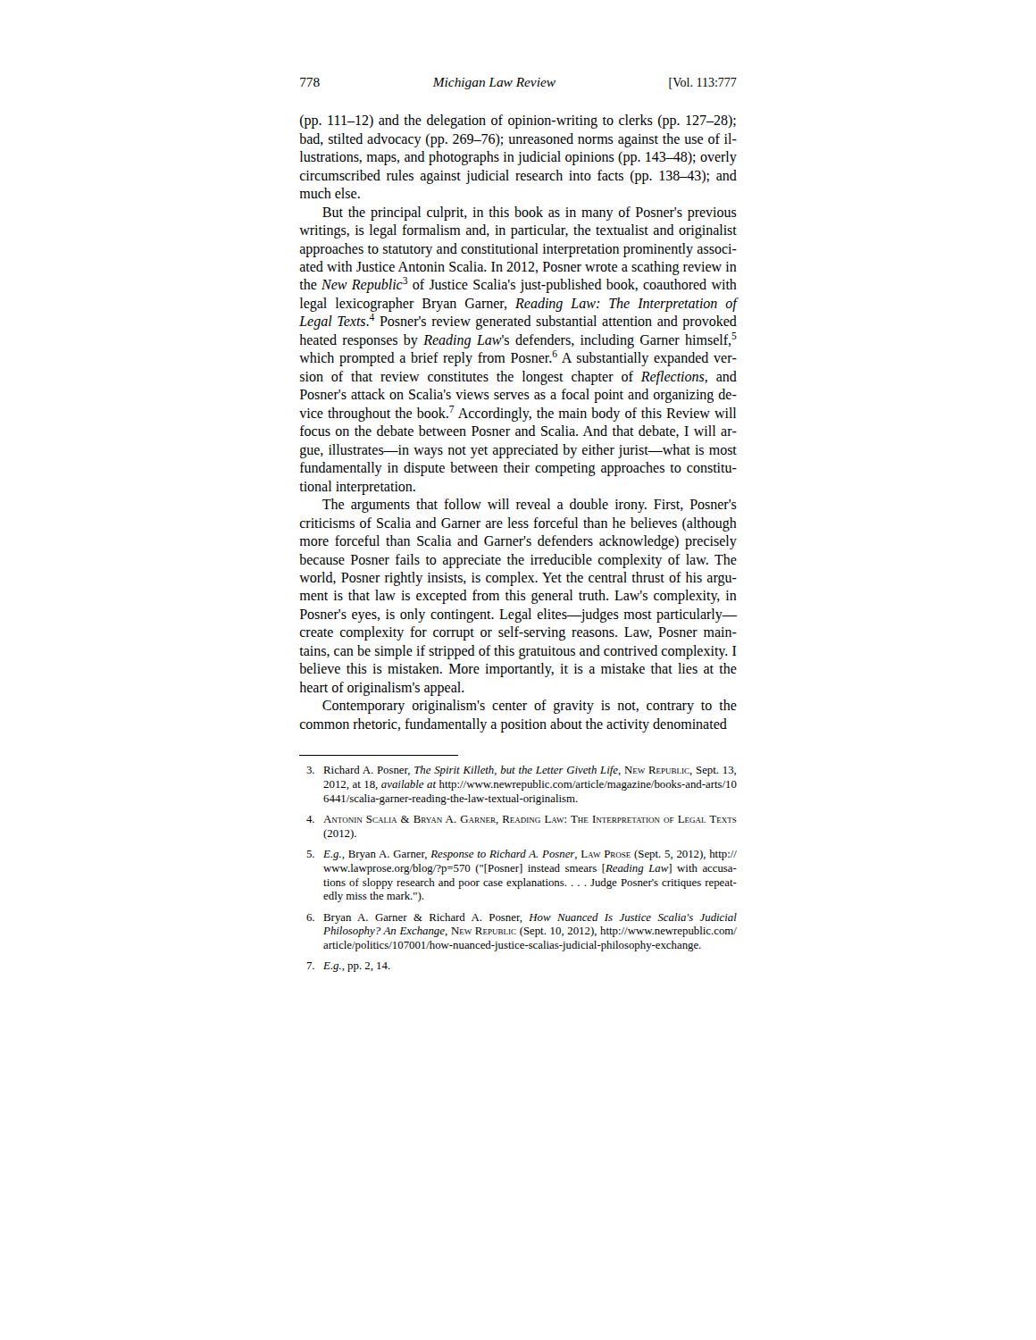778 Michigan Law Review [Vol. 113:777
(pp. 111–12) and the delegation of opinion-writing to clerks (pp. 127–28); bad, stilted advocacy (pp. 269–76); unreasoned norms against the use of illustrations, maps, and photographs in judicial opinions (pp. 143–48); overly circumscribed rules against judicial research into facts (pp. 138–43); and much else.
But the principal culprit, in this book as in many of Posner's previous writings, is legal formalism and, in particular, the textualist and originalist approaches to statutory and constitutional interpretation prominently associated with Justice Antonin Scalia. In 2012, Posner wrote a scathing review in the New Republic3 of Justice Scalia's just-published book, coauthored with legal lexicographer Bryan Garner, Reading Law: The Interpretation of Legal Texts.4 Posner's review generated substantial attention and provoked heated responses by Reading Law's defenders, including Garner himself,5 which prompted a brief reply from Posner.6 A substantially expanded version of that review constitutes the longest chapter of Reflections, and Posner's attack on Scalia's views serves as a focal point and organizing device throughout the book.7 Accordingly, the main body of this Review will focus on the debate between Posner and Scalia. And that debate, I will argue, illustrates—in ways not yet appreciated by either jurist—what is most fundamentally in dispute between their competing approaches to constitutional interpretation.
The arguments that follow will reveal a double irony. First, Posner's criticisms of Scalia and Garner are less forceful than he believes (although more forceful than Scalia and Garner's defenders acknowledge) precisely because Posner fails to appreciate the irreducible complexity of law. The world, Posner rightly insists, is complex. Yet the central thrust of his argument is that law is excepted from this general truth. Law's complexity, in Posner's eyes, is only contingent. Legal elites—judges most particularly—create complexity for corrupt or self-serving reasons. Law, Posner maintains, can be simple if stripped of this gratuitous and contrived complexity. I believe this is mistaken. More importantly, it is a mistake that lies at the heart of originalism's appeal.
Contemporary originalism's center of gravity is not, contrary to the common rhetoric, fundamentally a position about the activity denominated
3.
Richard A. Posner, The Spirit Killeth, but the Letter Giveth Life, New Republic, Sept. 13, 2012, at 18, available at http://www.newrepublic.com/article/magazine/books-and-arts/106441/scalia-garner-reading-the-law-textual-originalism.
4.
Antonin Scalia & Bryan A. Garner, Reading Law: The Interpretation of Legal Texts (2012).
5.
E.g., Bryan A. Garner, Response to Richard A. Posner, Law Prose (Sept. 5, 2012), http://www.lawprose.org/blog/?p=570 ("[Posner] instead smears [Reading Law] with accusations of sloppy research and poor case explanations. . . . Judge Posner's critiques repeatedly miss the mark.").
6.
Bryan A. Garner & Richard A. Posner, How Nuanced Is Justice Scalia's Judicial Philosophy? An Exchange, New Republic (Sept. 10, 2012), http://www.newrepublic.com/article/politics/107001/how-nuanced-justice-scalias-judicial-philosophy-exchange.
7.
E.g., pp. 2, 14.